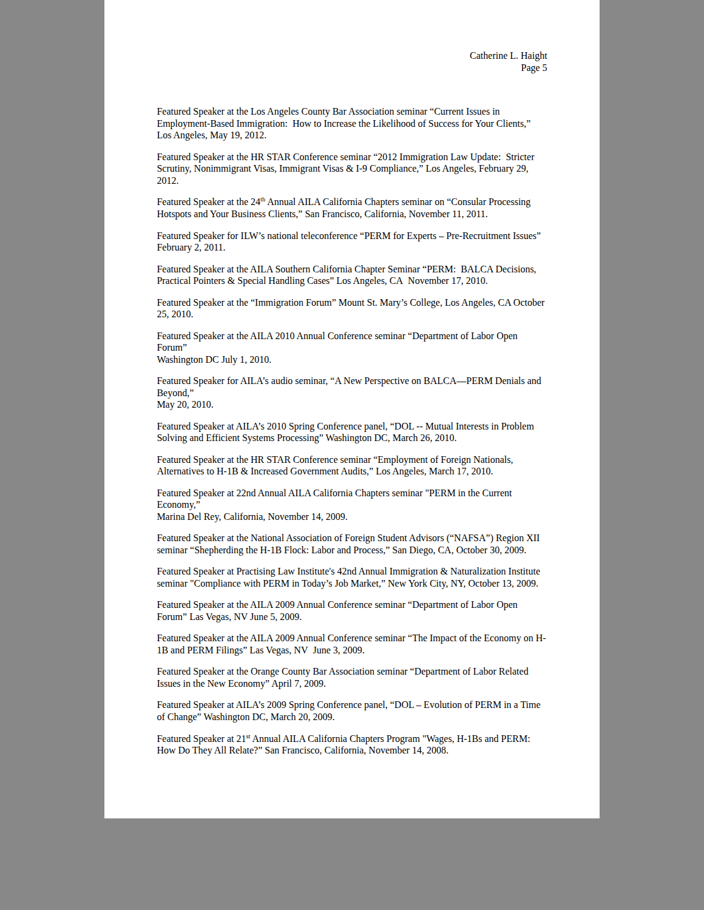Catherine L. Haight
Page 5
Featured Speaker at the Los Angeles County Bar Association seminar “Current Issues in Employment-Based Immigration: How to Increase the Likelihood of Success for Your Clients,” Los Angeles, May 19, 2012.
Featured Speaker at the HR STAR Conference seminar “2012 Immigration Law Update: Stricter Scrutiny, Nonimmigrant Visas, Immigrant Visas & I-9 Compliance,” Los Angeles, February 29, 2012.
Featured Speaker at the 24th Annual AILA California Chapters seminar on “Consular Processing Hotspots and Your Business Clients,” San Francisco, California, November 11, 2011.
Featured Speaker for ILW’s national teleconference “PERM for Experts – Pre-Recruitment Issues” February 2, 2011.
Featured Speaker at the AILA Southern California Chapter Seminar “PERM: BALCA Decisions, Practical Pointers & Special Handling Cases” Los Angeles, CA November 17, 2010.
Featured Speaker at the “Immigration Forum” Mount St. Mary’s College, Los Angeles, CA October 25, 2010.
Featured Speaker at the AILA 2010 Annual Conference seminar “Department of Labor Open Forum”
Washington DC July 1, 2010.
Featured Speaker for AILA’s audio seminar, “A New Perspective on BALCA—PERM Denials and Beyond,”
May 20, 2010.
Featured Speaker at AILA’s 2010 Spring Conference panel, “DOL -- Mutual Interests in Problem Solving and Efficient Systems Processing” Washington DC, March 26, 2010.
Featured Speaker at the HR STAR Conference seminar “Employment of Foreign Nationals, Alternatives to H-1B & Increased Government Audits,” Los Angeles, March 17, 2010.
Featured Speaker at 22nd Annual AILA California Chapters seminar "PERM in the Current Economy,”
Marina Del Rey, California, November 14, 2009.
Featured Speaker at the National Association of Foreign Student Advisors (“NAFSA”) Region XII seminar “Shepherding the H-1B Flock: Labor and Process,” San Diego, CA, October 30, 2009.
Featured Speaker at Practising Law Institute's 42nd Annual Immigration & Naturalization Institute seminar "Compliance with PERM in Today’s Job Market,” New York City, NY, October 13, 2009.
Featured Speaker at the AILA 2009 Annual Conference seminar “Department of Labor Open Forum” Las Vegas, NV June 5, 2009.
Featured Speaker at the AILA 2009 Annual Conference seminar “The Impact of the Economy on H-1B and PERM Filings” Las Vegas, NV June 3, 2009.
Featured Speaker at the Orange County Bar Association seminar “Department of Labor Related Issues in the New Economy” April 7, 2009.
Featured Speaker at AILA’s 2009 Spring Conference panel, “DOL – Evolution of PERM in a Time of Change” Washington DC, March 20, 2009.
Featured Speaker at 21st Annual AILA California Chapters Program "Wages, H-1Bs and PERM: How Do They All Relate?” San Francisco, California, November 14, 2008.